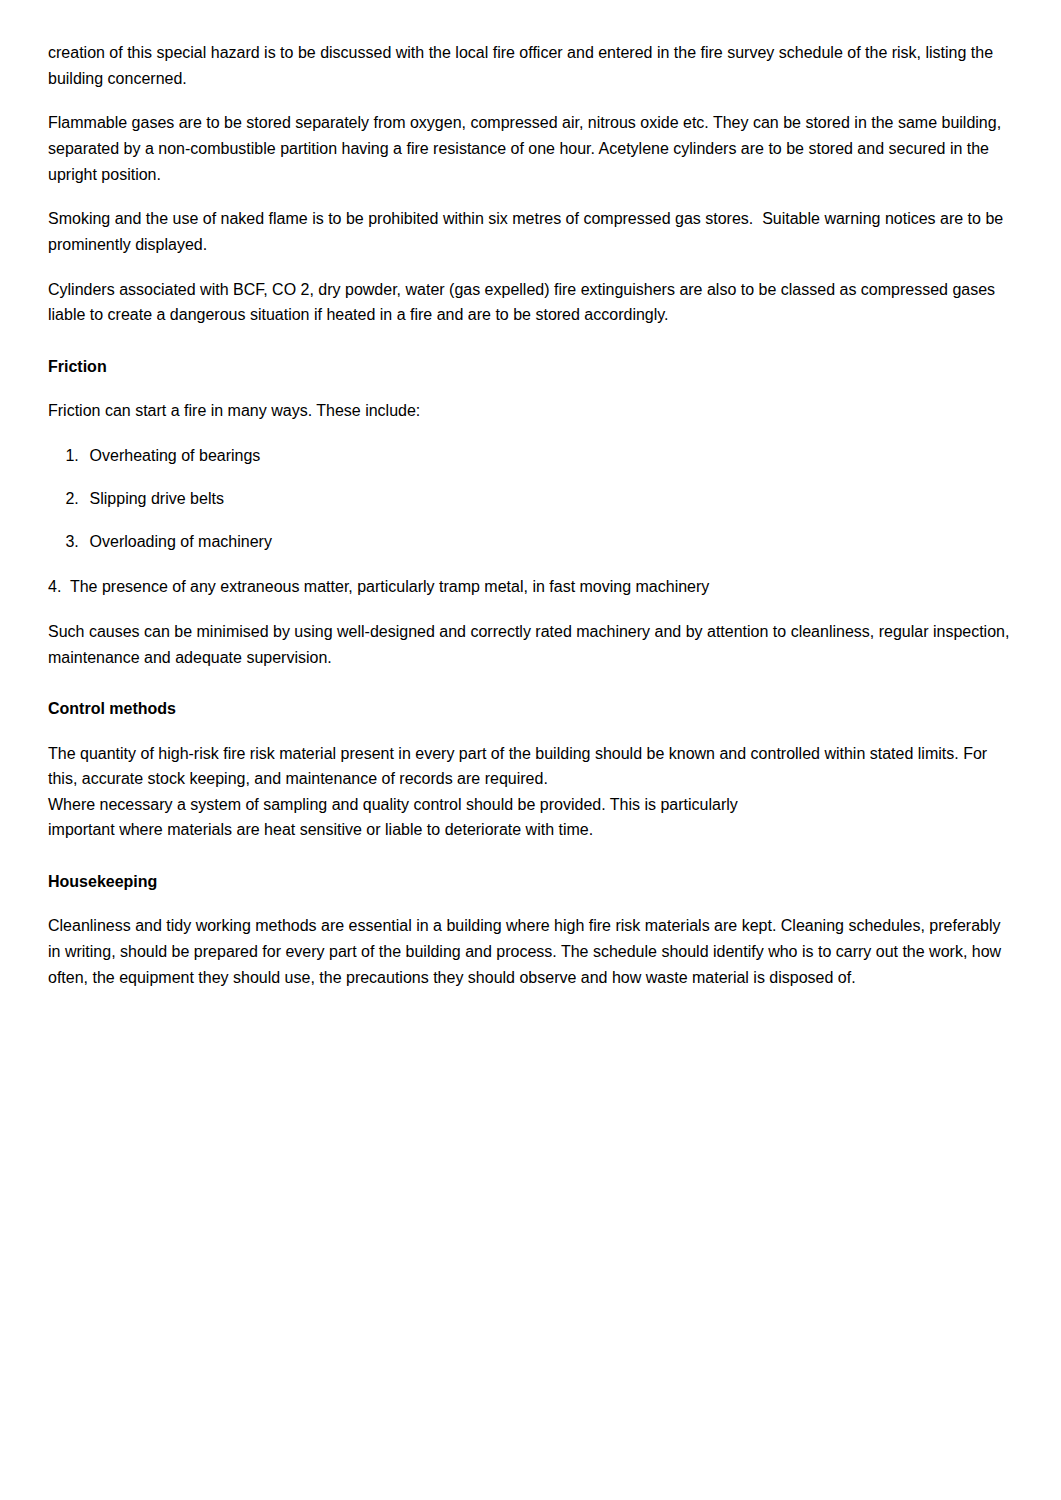creation of this special hazard is to be discussed with the local fire officer and entered in the fire survey schedule of the risk, listing the building concerned.
Flammable gases are to be stored separately from oxygen, compressed air, nitrous oxide etc. They can be stored in the same building, separated by a non-combustible partition having a fire resistance of one hour. Acetylene cylinders are to be stored and secured in the upright position.
Smoking and the use of naked flame is to be prohibited within six metres of compressed gas stores. Suitable warning notices are to be prominently displayed.
Cylinders associated with BCF, CO 2, dry powder, water (gas expelled) fire extinguishers are also to be classed as compressed gases liable to create a dangerous situation if heated in a fire and are to be stored accordingly.
Friction
Friction can start a fire in many ways. These include:
Overheating of bearings
Slipping drive belts
Overloading of machinery
4. The presence of any extraneous matter, particularly tramp metal, in fast moving machinery
Such causes can be minimised by using well-designed and correctly rated machinery and by attention to cleanliness, regular inspection, maintenance and adequate supervision.
Control methods
The quantity of high-risk fire risk material present in every part of the building should be known and controlled within stated limits. For this, accurate stock keeping, and maintenance of records are required.
Where necessary a system of sampling and quality control should be provided. This is particularly
important where materials are heat sensitive or liable to deteriorate with time.
Housekeeping
Cleanliness and tidy working methods are essential in a building where high fire risk materials are kept. Cleaning schedules, preferably in writing, should be prepared for every part of the building and process. The schedule should identify who is to carry out the work, how often, the equipment they should use, the precautions they should observe and how waste material is disposed of.